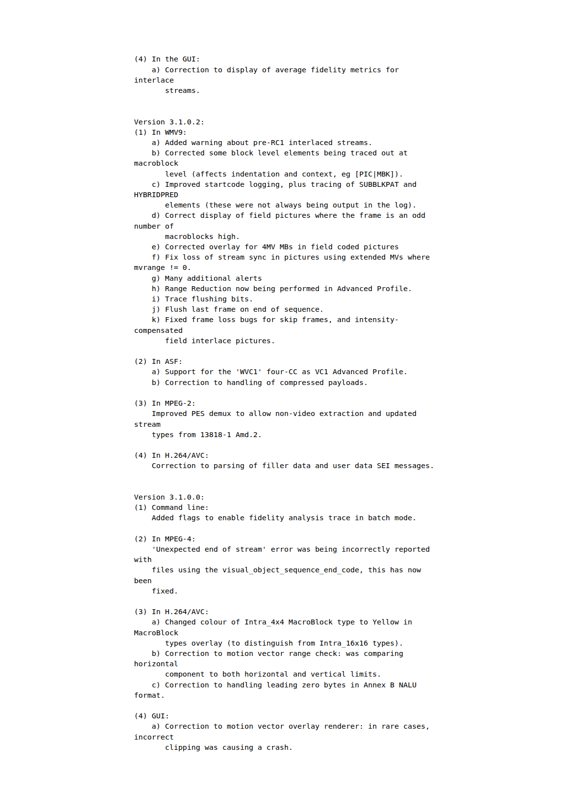(4) In the GUI:
    a) Correction to display of average fidelity metrics for interlace
       streams.


Version 3.1.0.2:
(1) In WMV9:
    a) Added warning about pre-RC1 interlaced streams.
    b) Corrected some block level elements being traced out at macroblock
       level (affects indentation and context, eg [PIC|MBK]).
    c) Improved startcode logging, plus tracing of SUBBLKPAT and HYBRIDPRED
       elements (these were not always being output in the log).
    d) Correct display of field pictures where the frame is an odd number of
       macroblocks high.
    e) Corrected overlay for 4MV MBs in field coded pictures
    f) Fix loss of stream sync in pictures using extended MVs where mvrange != 0.
    g) Many additional alerts
    h) Range Reduction now being performed in Advanced Profile.
    i) Trace flushing bits.
    j) Flush last frame on end of sequence.
    k) Fixed frame loss bugs for skip frames, and intensity-compensated
       field interlace pictures.

(2) In ASF:
    a) Support for the 'WVC1' four-CC as VC1 Advanced Profile.
    b) Correction to handling of compressed payloads.

(3) In MPEG-2:
    Improved PES demux to allow non-video extraction and updated stream
    types from 13818-1 Amd.2.

(4) In H.264/AVC:
    Correction to parsing of filler data and user data SEI messages.


Version 3.1.0.0:
(1) Command line:
    Added flags to enable fidelity analysis trace in batch mode.

(2) In MPEG-4:
    'Unexpected end of stream' error was being incorrectly reported with
    files using the visual_object_sequence_end_code, this has now been
    fixed.

(3) In H.264/AVC:
    a) Changed colour of Intra_4x4 MacroBlock type to Yellow in MacroBlock
       types overlay (to distinguish from Intra_16x16 types).
    b) Correction to motion vector range check: was comparing horizontal
       component to both horizontal and vertical limits.
    c) Correction to handling leading zero bytes in Annex B NALU format.

(4) GUI:
    a) Correction to motion vector overlay renderer: in rare cases, incorrect
       clipping was causing a crash.